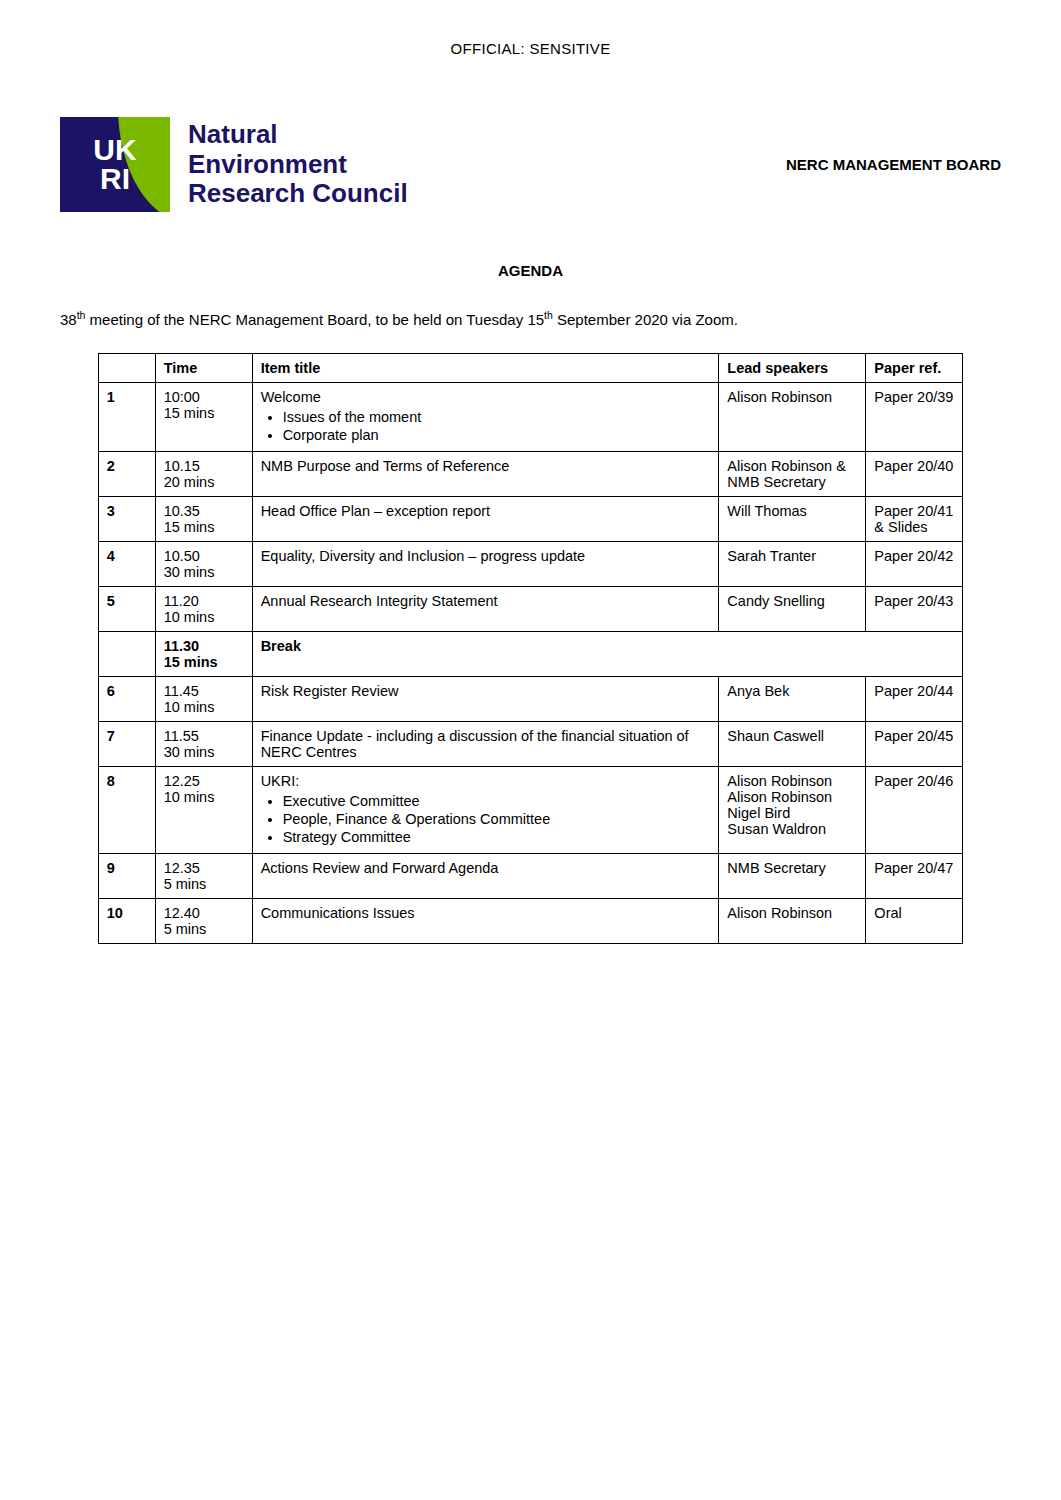OFFICIAL: SENSITIVE
UK RI
Natural
Environment
Research Council
NERC MANAGEMENT BOARD
AGENDA
38th meeting of the NERC Management Board, to be held on Tuesday 15th September 2020 via Zoom.
| | Time | Item title | Lead speakers | Paper ref. |
| --- | --- | --- | --- | --- |
| 1 | 10:00 15 mins | Welcome Issues of the moment Corporate plan | Alison Robinson | Paper 20/39 |
| 2 | 10.15 20 mins | NMB Purpose and Terms of Reference | Alison Robinson & NMB Secretary | Paper 20/40 |
| 3 | 10.35 15 mins | Head Office Plan – exception report | Will Thomas | Paper 20/41 & Slides |
| 4 | 10.50 30 mins | Equality, Diversity and Inclusion – progress update | Sarah Tranter | Paper 20/42 |
| 5 | 11.20 10 mins | Annual Research Integrity Statement | Candy Snelling | Paper 20/43 |
| | 11.30 15 mins | Break |
| 6 | 11.45 10 mins | Risk Register Review | Anya Bek | Paper 20/44 |
| 7 | 11.55 30 mins | Finance Update - including a discussion of the financial situation of NERC Centres | Shaun Caswell | Paper 20/45 |
| 8 | 12.25 10 mins | UKRI: Executive Committee People, Finance & Operations Committee Strategy Committee | Alison Robinson Alison Robinson Nigel Bird Susan Waldron | Paper 20/46 |
| 9 | 12.35 5 mins | Actions Review and Forward Agenda | NMB Secretary | Paper 20/47 |
| 10 | 12.40 5 mins | Communications Issues | Alison Robinson | Oral |